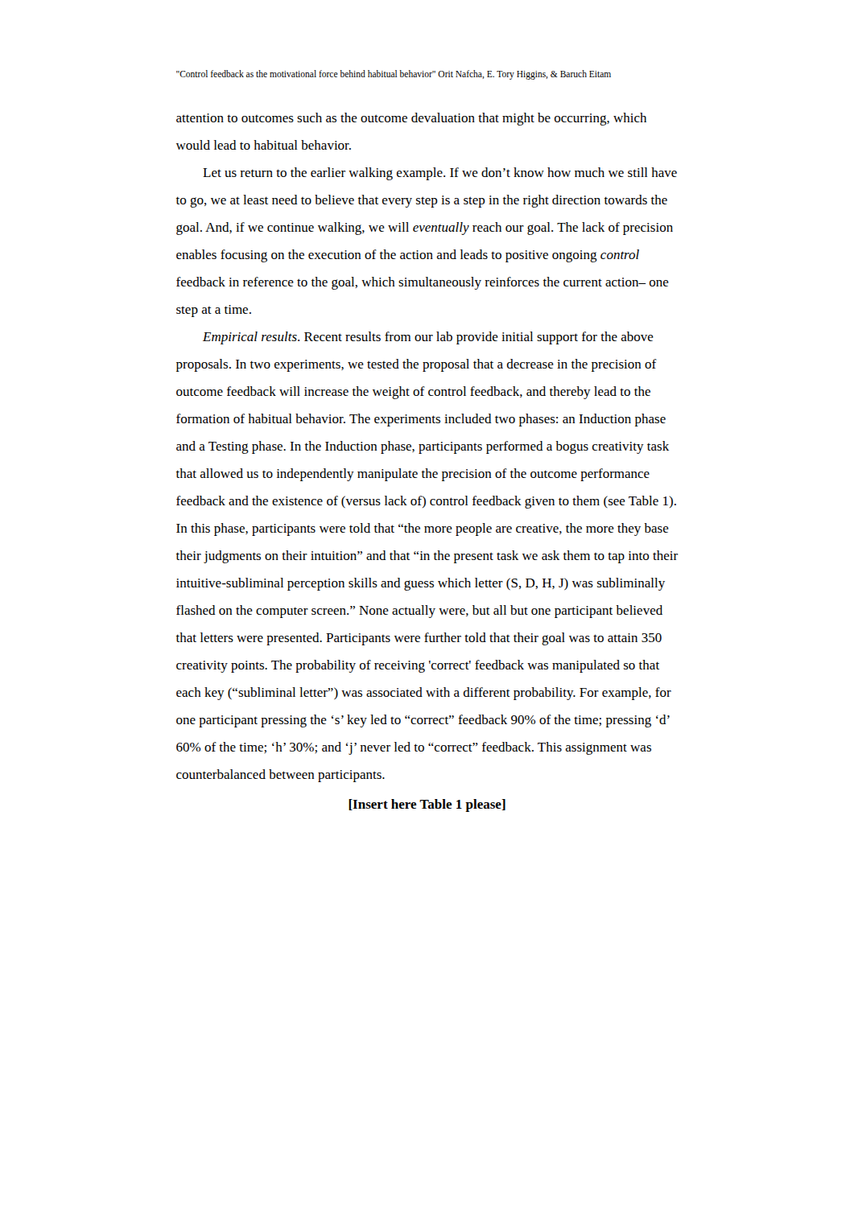"Control feedback as the motivational force behind habitual behavior" Orit Nafcha, E. Tory Higgins, & Baruch Eitam
attention to outcomes such as the outcome devaluation that might be occurring, which would lead to habitual behavior.
Let us return to the earlier walking example. If we don’t know how much we still have to go, we at least need to believe that every step is a step in the right direction towards the goal. And, if we continue walking, we will eventually reach our goal. The lack of precision enables focusing on the execution of the action and leads to positive ongoing control feedback in reference to the goal, which simultaneously reinforces the current action– one step at a time.
Empirical results. Recent results from our lab provide initial support for the above proposals. In two experiments, we tested the proposal that a decrease in the precision of outcome feedback will increase the weight of control feedback, and thereby lead to the formation of habitual behavior. The experiments included two phases: an Induction phase and a Testing phase. In the Induction phase, participants performed a bogus creativity task that allowed us to independently manipulate the precision of the outcome performance feedback and the existence of (versus lack of) control feedback given to them (see Table 1). In this phase, participants were told that “the more people are creative, the more they base their judgments on their intuition” and that “in the present task we ask them to tap into their intuitive-subliminal perception skills and guess which letter (S, D, H, J) was subliminally flashed on the computer screen.” None actually were, but all but one participant believed that letters were presented. Participants were further told that their goal was to attain 350 creativity points. The probability of receiving 'correct' feedback was manipulated so that each key (“subliminal letter”) was associated with a different probability. For example, for one participant pressing the ‘s’ key led to “correct” feedback 90% of the time; pressing ‘d’ 60% of the time; ‘h’ 30%; and ‘j’ never led to “correct” feedback. This assignment was counterbalanced between participants.
[Insert here Table 1 please]